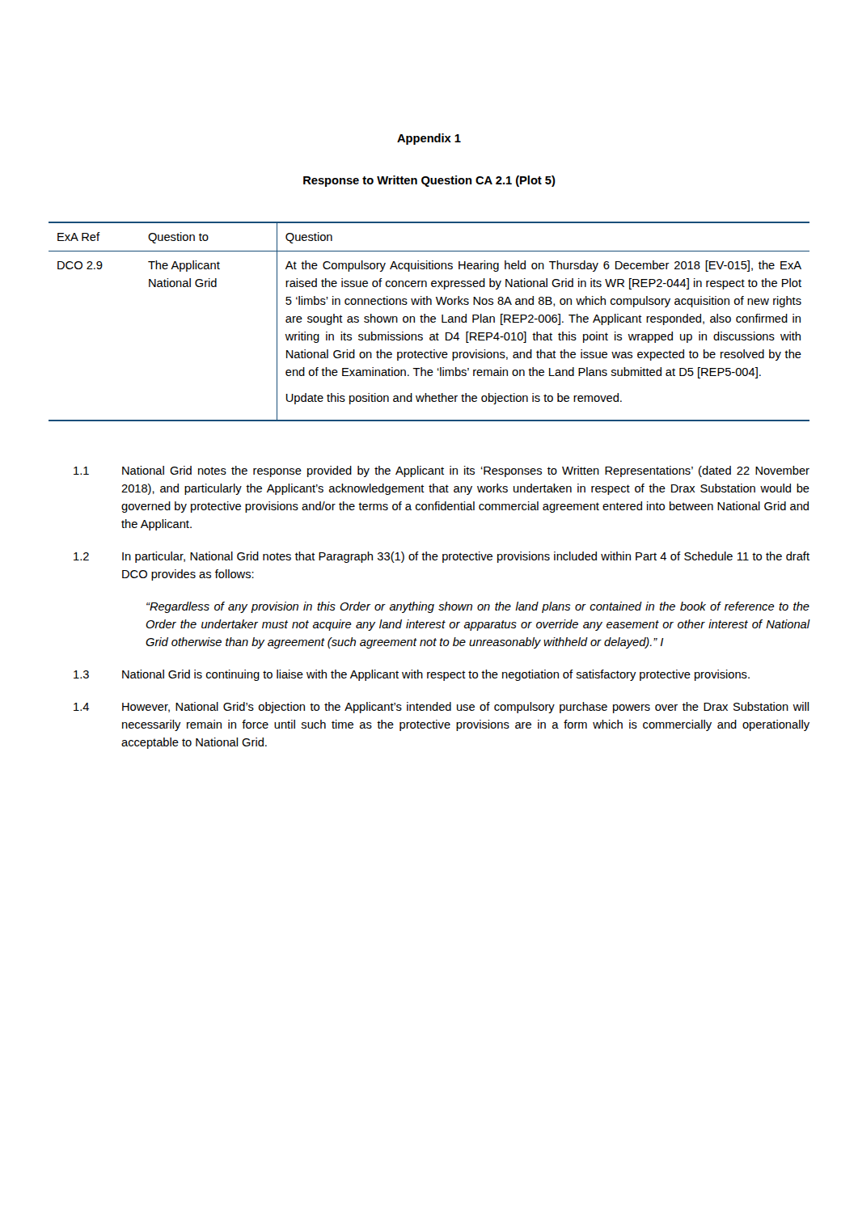Appendix 1
Response to Written Question CA 2.1 (Plot 5)
| ExA Ref | Question to | Question |
| --- | --- | --- |
| DCO 2.9 | The Applicant National Grid | At the Compulsory Acquisitions Hearing held on Thursday 6 December 2018 [EV-015], the ExA raised the issue of concern expressed by National Grid in its WR [REP2-044] in respect to the Plot 5 ‘limbs’ in connections with Works Nos 8A and 8B, on which compulsory acquisition of new rights are sought as shown on the Land Plan [REP2-006]. The Applicant responded, also confirmed in writing in its submissions at D4 [REP4-010] that this point is wrapped up in discussions with National Grid on the protective provisions, and that the issue was expected to be resolved by the end of the Examination. The ‘limbs’ remain on the Land Plans submitted at D5 [REP5-004]. Update this position and whether the objection is to be removed. |
1.1
National Grid notes the response provided by the Applicant in its ‘Responses to Written Representations’ (dated 22 November 2018), and particularly the Applicant’s acknowledgement that any works undertaken in respect of the Drax Substation would be governed by protective provisions and/or the terms of a confidential commercial agreement entered into between National Grid and the Applicant.
1.2
In particular, National Grid notes that Paragraph 33(1) of the protective provisions included within Part 4 of Schedule 11 to the draft DCO provides as follows:
“Regardless of any provision in this Order or anything shown on the land plans or contained in the book of reference to the Order the undertaker must not acquire any land interest or apparatus or override any easement or other interest of National Grid otherwise than by agreement (such agreement not to be unreasonably withheld or delayed).” I
1.3
National Grid is continuing to liaise with the Applicant with respect to the negotiation of satisfactory protective provisions.
1.4
However, National Grid’s objection to the Applicant’s intended use of compulsory purchase powers over the Drax Substation will necessarily remain in force until such time as the protective provisions are in a form which is commercially and operationally acceptable to National Grid.